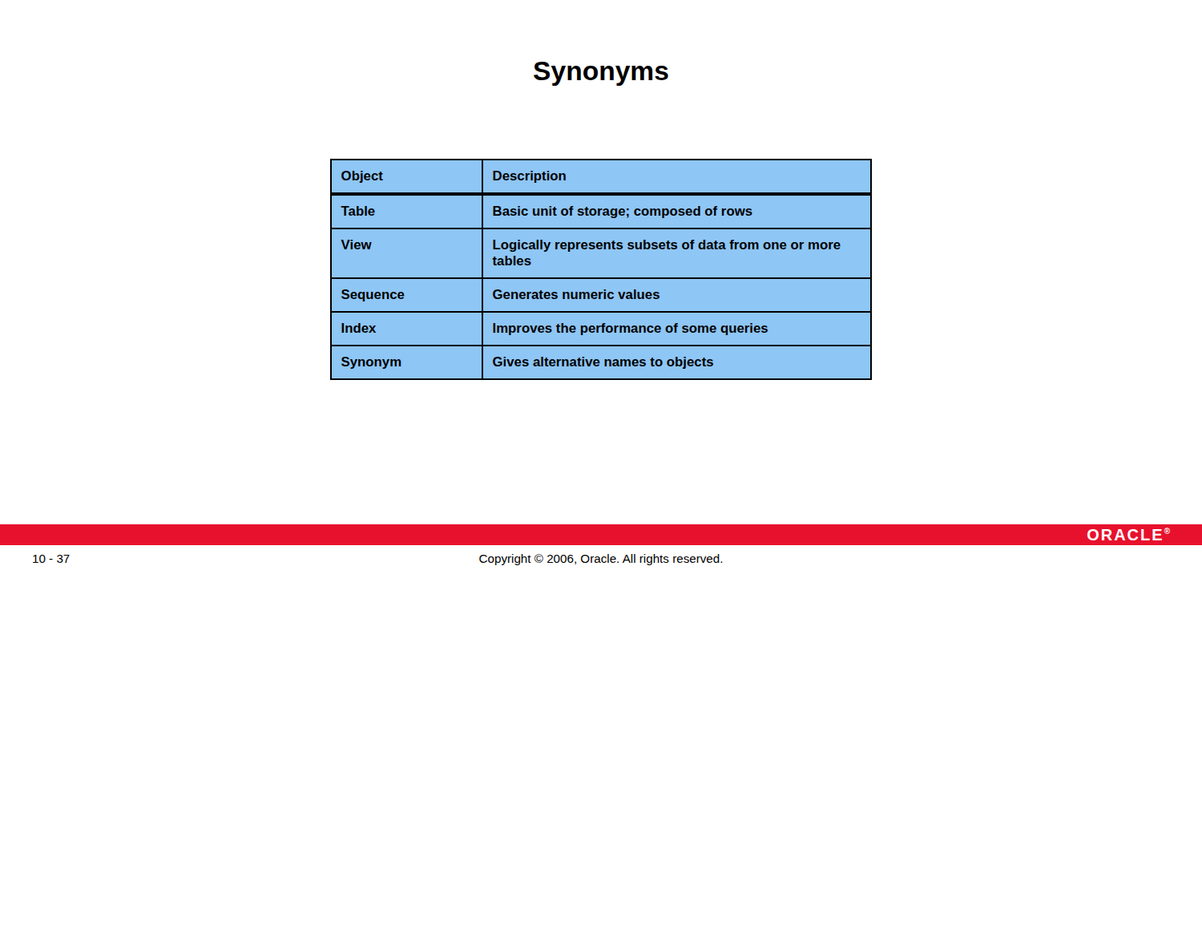Synonyms
| Object | Description |
| --- | --- |
| Table | Basic unit of storage; composed of rows |
| View | Logically represents subsets of data from one or more tables |
| Sequence | Generates numeric values |
| Index | Improves the performance of some queries |
| Synonym | Gives alternative names to objects |
ORACLE®
10 - 37 Copyright © 2006, Oracle. All rights reserved.